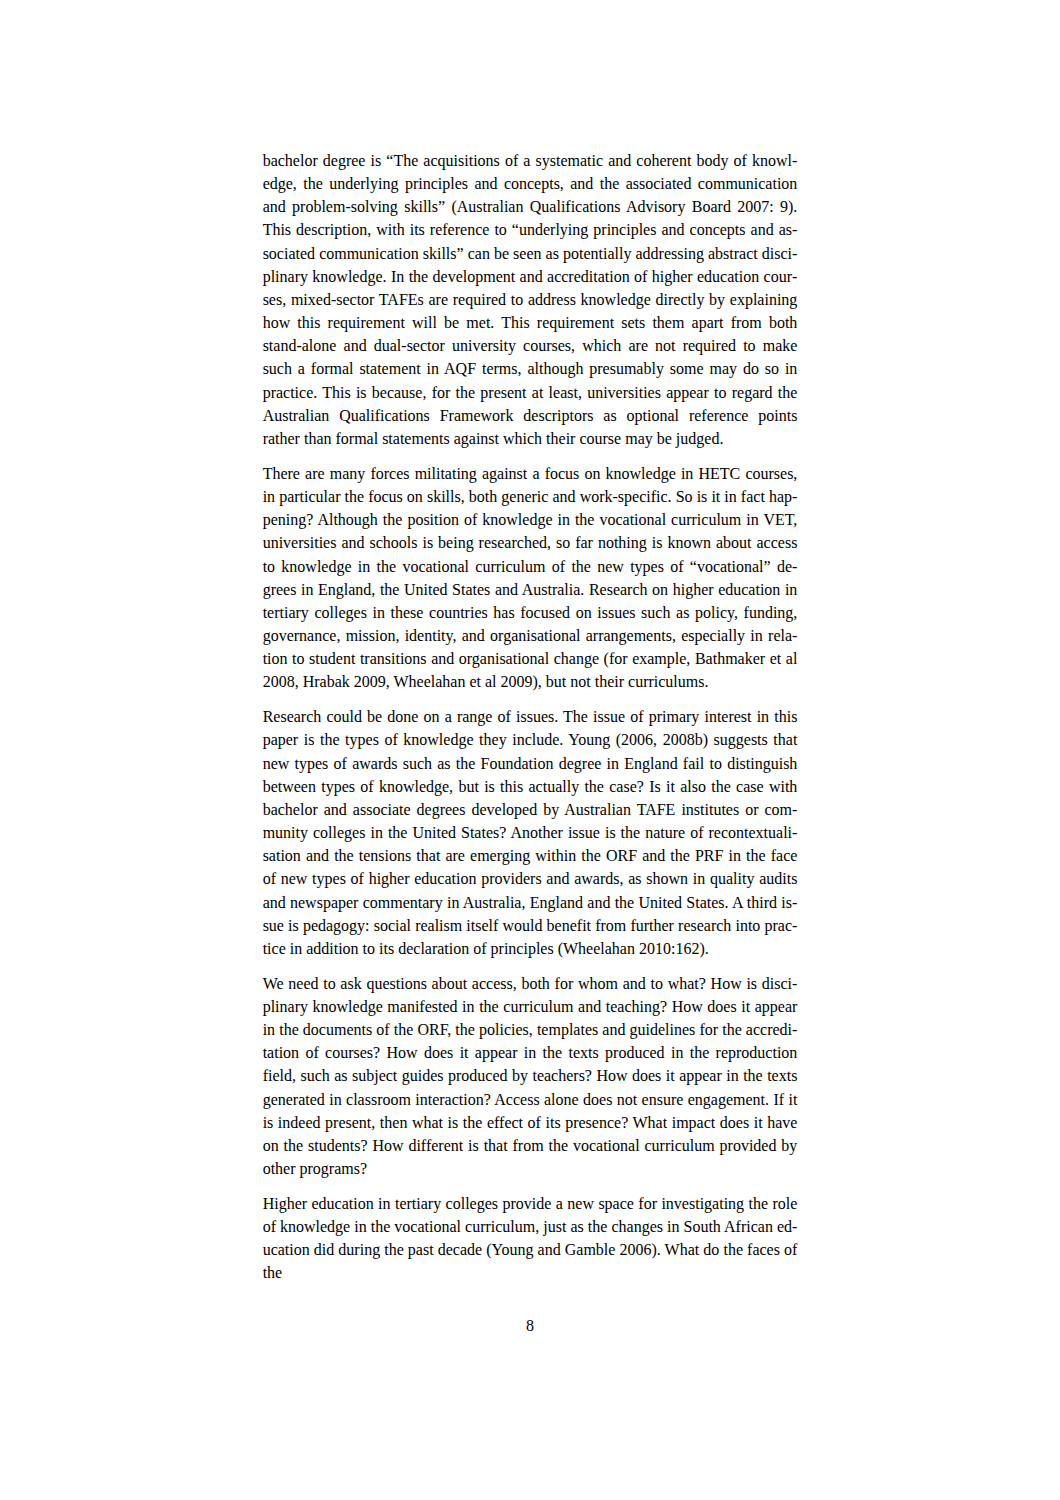bachelor degree is “The acquisitions of a systematic and coherent body of knowledge, the underlying principles and concepts, and the associated communication and problem-solving skills” (Australian Qualifications Advisory Board 2007: 9). This description, with its reference to “underlying principles and concepts and associated communication skills” can be seen as potentially addressing abstract disciplinary knowledge. In the development and accreditation of higher education courses, mixed-sector TAFEs are required to address knowledge directly by explaining how this requirement will be met. This requirement sets them apart from both stand-alone and dual-sector university courses, which are not required to make such a formal statement in AQF terms, although presumably some may do so in practice. This is because, for the present at least, universities appear to regard the Australian Qualifications Framework descriptors as optional reference points rather than formal statements against which their course may be judged.
There are many forces militating against a focus on knowledge in HETC courses, in particular the focus on skills, both generic and work-specific. So is it in fact happening? Although the position of knowledge in the vocational curriculum in VET, universities and schools is being researched, so far nothing is known about access to knowledge in the vocational curriculum of the new types of “vocational” degrees in England, the United States and Australia. Research on higher education in tertiary colleges in these countries has focused on issues such as policy, funding, governance, mission, identity, and organisational arrangements, especially in relation to student transitions and organisational change (for example, Bathmaker et al 2008, Hrabak 2009, Wheelahan et al 2009), but not their curriculums.
Research could be done on a range of issues. The issue of primary interest in this paper is the types of knowledge they include. Young (2006, 2008b) suggests that new types of awards such as the Foundation degree in England fail to distinguish between types of knowledge, but is this actually the case? Is it also the case with bachelor and associate degrees developed by Australian TAFE institutes or community colleges in the United States? Another issue is the nature of recontextualisation and the tensions that are emerging within the ORF and the PRF in the face of new types of higher education providers and awards, as shown in quality audits and newspaper commentary in Australia, England and the United States. A third issue is pedagogy: social realism itself would benefit from further research into practice in addition to its declaration of principles (Wheelahan 2010:162).
We need to ask questions about access, both for whom and to what? How is disciplinary knowledge manifested in the curriculum and teaching? How does it appear in the documents of the ORF, the policies, templates and guidelines for the accreditation of courses? How does it appear in the texts produced in the reproduction field, such as subject guides produced by teachers? How does it appear in the texts generated in classroom interaction? Access alone does not ensure engagement. If it is indeed present, then what is the effect of its presence? What impact does it have on the students? How different is that from the vocational curriculum provided by other programs?
Higher education in tertiary colleges provide a new space for investigating the role of knowledge in the vocational curriculum, just as the changes in South African education did during the past decade (Young and Gamble 2006). What do the faces of the
8